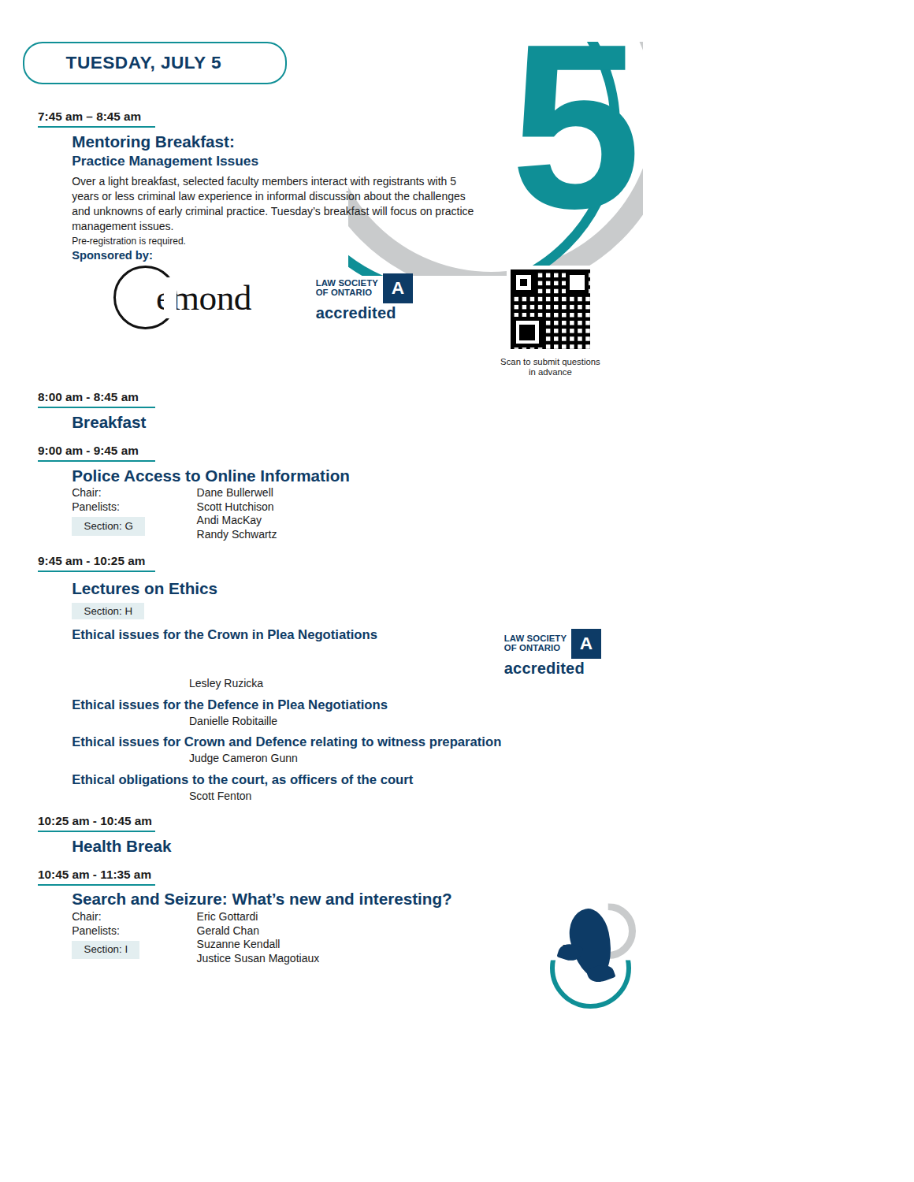5
TUESDAY, JULY 5
7:45 am – 8:45 am
Mentoring Breakfast:
Practice Management Issues
Over a light breakfast, selected faculty members interact with registrants with 5 years or less criminal law experience in informal discussion about the challenges and unknowns of early criminal practice. Tuesday’s breakfast will focus on practice management issues.
Pre-registration is required.
Sponsored by:
emond
LAW SOCIETY
OF ONTARIO
accredited
Scan to submit questions in advance
8:00 am - 8:45 am
Breakfast
9:00 am - 9:45 am
Police Access to Online Information
| Chair: | Dane Bullerwell |
| Panelists: | Scott Hutchison |
| Section: G | Andi MacKay Randy Schwartz |
9:45 am - 10:25 am
Lectures on Ethics
Section: H
Ethical issues for the Crown in Plea Negotiations
LAW SOCIETY
OF ONTARIO
accredited
Lesley Ruzicka
Ethical issues for the Defence in Plea Negotiations
Danielle Robitaille
Ethical issues for Crown and Defence relating to witness preparation
Judge Cameron Gunn
Ethical obligations to the court, as officers of the court
Scott Fenton
10:25 am - 10:45 am
Health Break
10:45 am - 11:35 am
Search and Seizure: What’s new and interesting?
| Chair: | Eric Gottardi |
| Panelists: | Gerald Chan |
| Section: I | Suzanne Kendall Justice Susan Magotiaux |
7